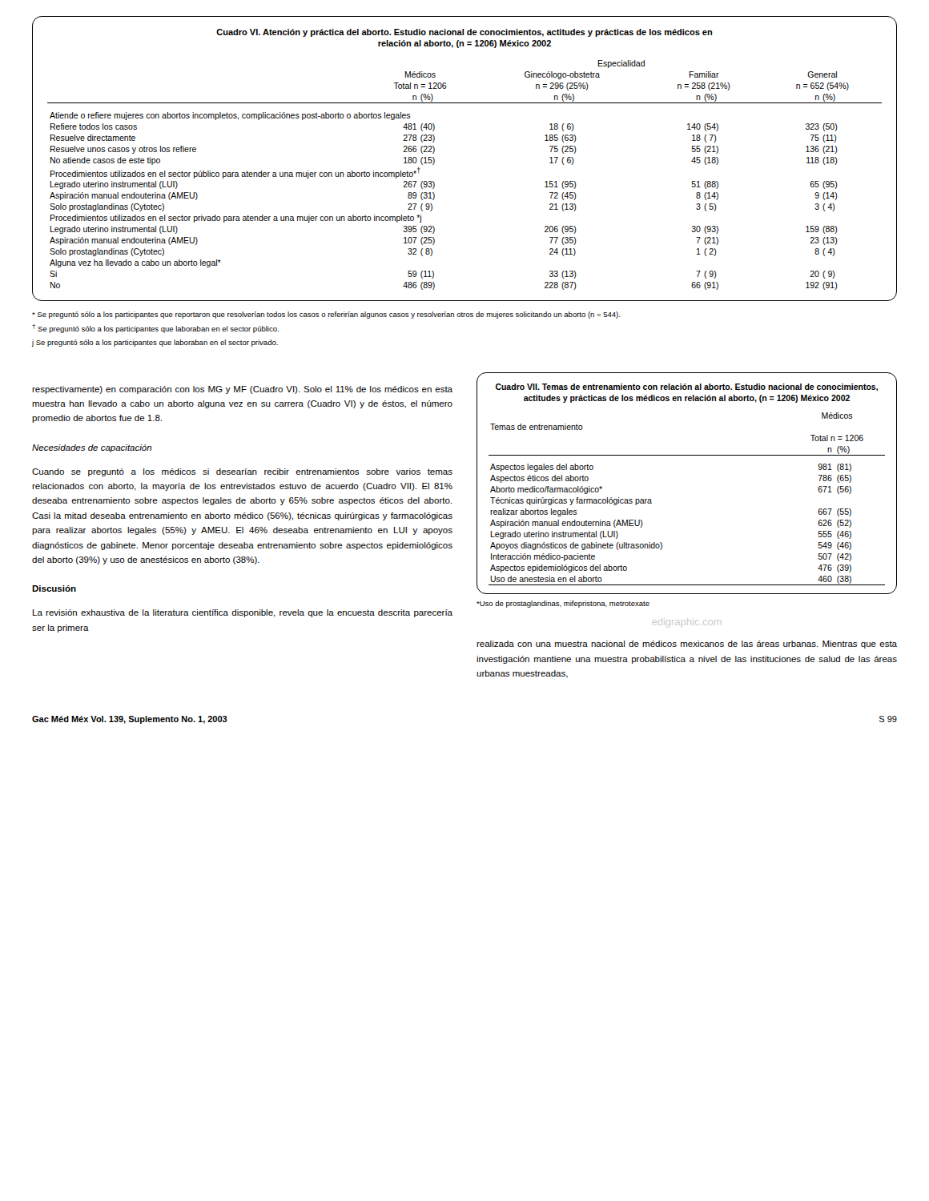Cuadro VI. Atención y práctica del aborto. Estudio nacional de conocimientos, actitudes y prácticas de los médicos en
relación al aborto, (n = 1206) México 2002
| | Especialidad |
| | Médicos | Ginecólogo-obstetra | Familiar | General |
| | Total n = 1206 | n = 296 (25%) | n = 258 (21%) | n = 652 (54%) |
| | n | (%) | n | (%) | n | (%) | n | (%) |
| Atiende o refiere mujeres con abortos incompletos, complicaciónes post-aborto o abortos legales |
| Refiere todos los casos | 481 | (40) | 18 | ( 6) | 140 | (54) | 323 | (50) |
| Resuelve directamente | 278 | (23) | 185 | (63) | 18 | ( 7) | 75 | (11) |
| Resuelve unos casos y otros los refiere | 266 | (22) | 75 | (25) | 55 | (21) | 136 | (21) |
| No atiende casos de este tipo | 180 | (15) | 17 | ( 6) | 45 | (18) | 118 | (18) |
| Procedimientos utilizados en el sector público para atender a una mujer con un aborto incompleto* † |
| Legrado uterino instrumental (LUI) | 267 | (93) | 151 | (95) | 51 | (88) | 65 | (95) |
| Aspiración manual endouterina (AMEU) | 89 | (31) | 72 | (45) | 8 | (14) | 9 | (14) |
| Solo prostaglandinas (Cytotec) | 27 | ( 9) | 21 | (13) | 3 | ( 5) | 3 | ( 4) |
| Procedimientos utilizados en el sector privado para atender a una mujer con un aborto incompleto *j |
| Legrado uterino instrumental (LUI) | 395 | (92) | 206 | (95) | 30 | (93) | 159 | (88) |
| Aspiración manual endouterina (AMEU) | 107 | (25) | 77 | (35) | 7 | (21) | 23 | (13) |
| Solo prostaglandinas (Cytotec) | 32 | ( 8) | 24 | (11) | 1 | ( 2) | 8 | ( 4) |
| Alguna vez ha llevado a cabo un aborto legal* |
| Si | 59 | (11) | 33 | (13) | 7 | ( 9) | 20 | ( 9) |
| No | 486 | (89) | 228 | (87) | 66 | (91) | 192 | (91) |
* Se preguntó sólo a los participantes que reportaron que resolverían todos los casos o referirían algunos casos y resolverían otros de mujeres solicitando un aborto (n = 544).
† Se preguntó sólo a los participantes que laboraban en el sector público.
j Se preguntó sólo a los participantes que laboraban en el sector privado.
respectivamente) en comparación con los MG y MF (Cuadro VI). Solo el 11% de los médicos en esta muestra han llevado a cabo un aborto alguna vez en su carrera (Cuadro VI) y de éstos, el número promedio de abortos fue de 1.8.
Necesidades de capacitación
Cuando se preguntó a los médicos si desearían recibir entrenamientos sobre varios temas relacionados con aborto, la mayoría de los entrevistados estuvo de acuerdo (Cuadro VII). El 81% deseaba entrenamiento sobre aspectos legales de aborto y 65% sobre aspectos éticos del aborto. Casi la mitad deseaba entrenamiento en aborto médico (56%), técnicas quirúrgicas y farmacológicas para realizar abortos legales (55%) y AMEU. El 46% deseaba entrenamiento en LUI y apoyos diagnósticos de gabinete. Menor porcentaje deseaba entrenamiento sobre aspectos epidemiológicos del aborto (39%) y uso de anestésicos en aborto (38%).
Discusión
La revisión exhaustiva de la literatura científica disponible, revela que la encuesta descrita parecería ser la primera
Cuadro VII. Temas de entrenamiento con relación al aborto. Estudio nacional de conocimientos, actitudes y prácticas de los médicos en relación al aborto, (n = 1206) México 2002
| | Médicos |
| Temas de entrenamiento | |
| | Total n = 1206 |
| | n | (%) |
| Aspectos legales del aborto | 981 | (81) |
| Aspectos éticos del aborto | 786 | (65) |
| Aborto medico/farmacológico* | 671 | (56) |
| Técnicas quirúrgicas y farmacológicas para | | |
| realizar abortos legales | 667 | (55) |
| Aspiración manual endouternina (AMEU) | 626 | (52) |
| Legrado uterino instrumental (LUI) | 555 | (46) |
| Apoyos diagnósticos de gabinete (ultrasonido) | 549 | (46) |
| Interacción médico-paciente | 507 | (42) |
| Aspectos epidemiológicos del aborto | 476 | (39) |
| Uso de anestesia en el aborto | 460 | (38) |
*Uso de prostaglandinas, mifepristona, metrotexate
edigraphic.com
realizada con una muestra nacional de médicos mexicanos de las áreas urbanas. Mientras que esta investigación mantiene una muestra probabilística a nivel de las instituciones de salud de las áreas urbanas muestreadas,
Gac Méd Méx Vol. 139, Suplemento No. 1, 2003
S 99